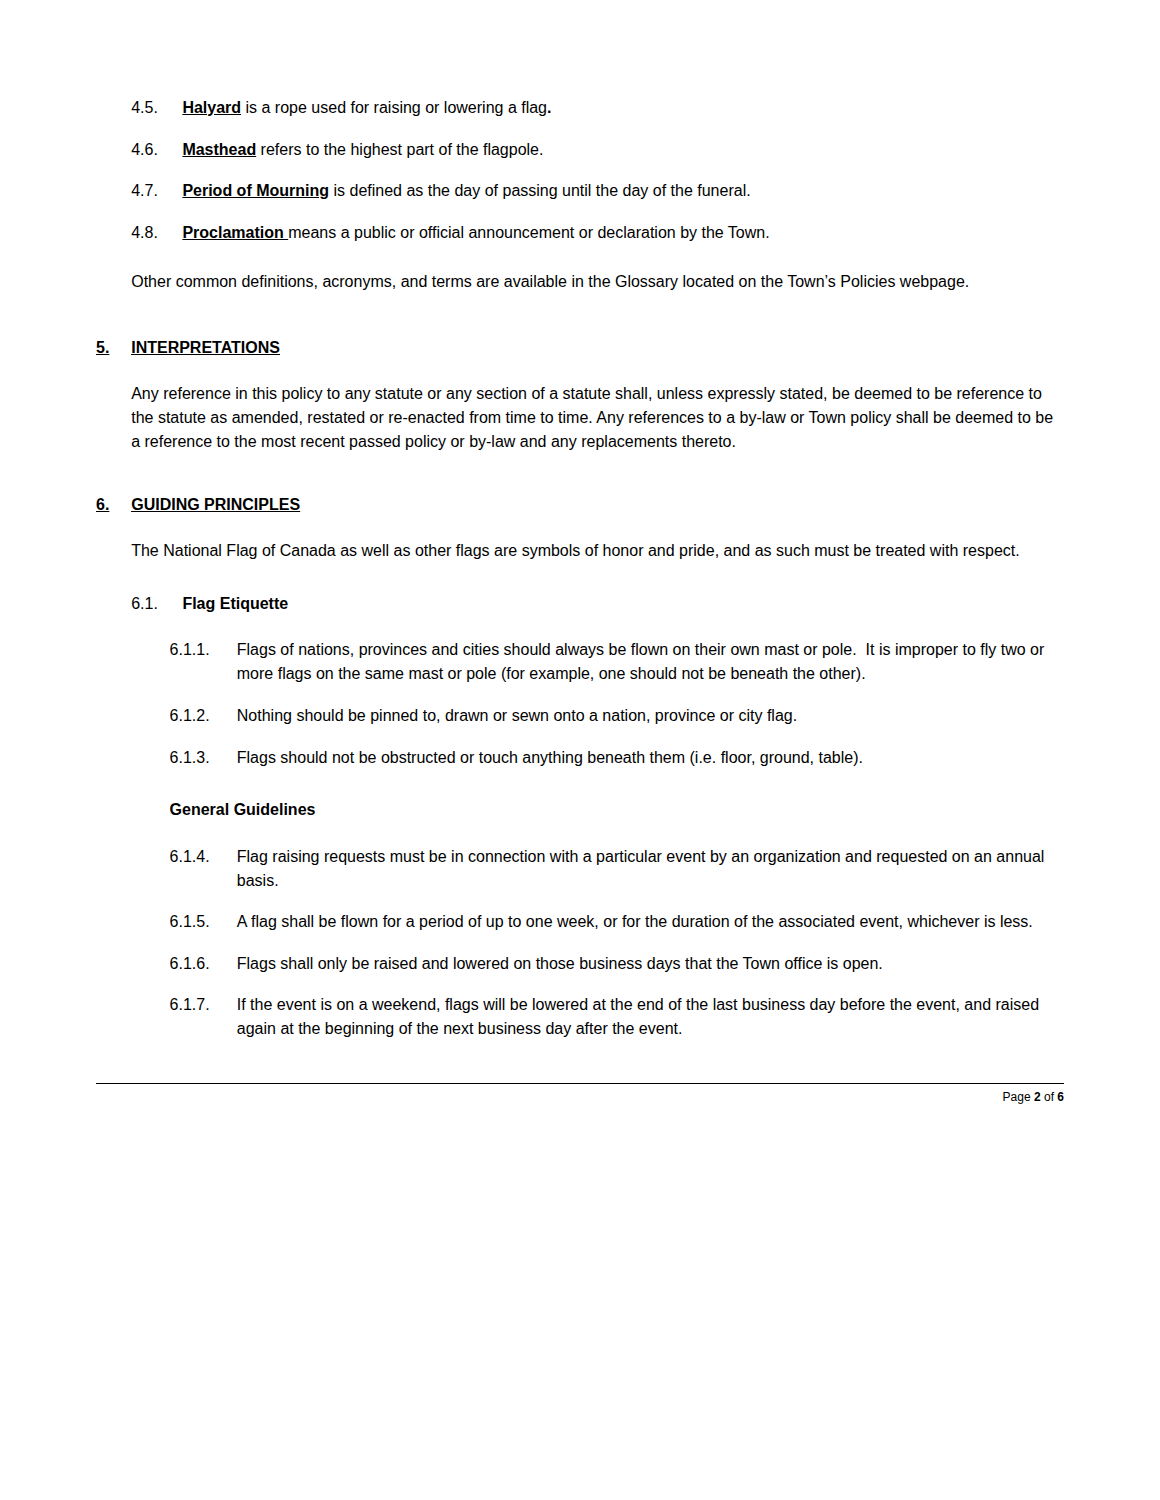4.5. Halyard is a rope used for raising or lowering a flag.
4.6. Masthead refers to the highest part of the flagpole.
4.7. Period of Mourning is defined as the day of passing until the day of the funeral.
4.8. Proclamation means a public or official announcement or declaration by the Town.
Other common definitions, acronyms, and terms are available in the Glossary located on the Town’s Policies webpage.
5. INTERPRETATIONS
Any reference in this policy to any statute or any section of a statute shall, unless expressly stated, be deemed to be reference to the statute as amended, restated or re-enacted from time to time. Any references to a by-law or Town policy shall be deemed to be a reference to the most recent passed policy or by-law and any replacements thereto.
6. GUIDING PRINCIPLES
The National Flag of Canada as well as other flags are symbols of honor and pride, and as such must be treated with respect.
6.1. Flag Etiquette
6.1.1. Flags of nations, provinces and cities should always be flown on their own mast or pole. It is improper to fly two or more flags on the same mast or pole (for example, one should not be beneath the other).
6.1.2. Nothing should be pinned to, drawn or sewn onto a nation, province or city flag.
6.1.3. Flags should not be obstructed or touch anything beneath them (i.e. floor, ground, table).
General Guidelines
6.1.4. Flag raising requests must be in connection with a particular event by an organization and requested on an annual basis.
6.1.5. A flag shall be flown for a period of up to one week, or for the duration of the associated event, whichever is less.
6.1.6. Flags shall only be raised and lowered on those business days that the Town office is open.
6.1.7. If the event is on a weekend, flags will be lowered at the end of the last business day before the event, and raised again at the beginning of the next business day after the event.
Page 2 of 6